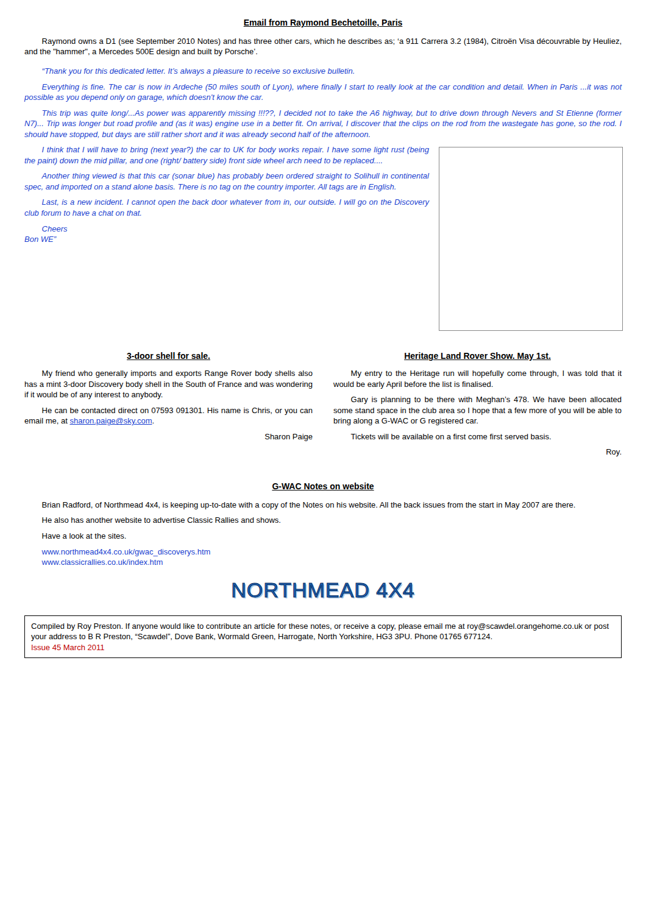Email from Raymond Bechetoille, Paris
Raymond owns a D1 (see September 2010 Notes) and has three other cars, which he describes as; ‘a 911 Carrera 3.2 (1984), Citroën Visa découvrable by Heuliez, and the "hammer", a Mercedes 500E design and built by Porsche’.
“Thank you for this dedicated letter. It’s always a pleasure to receive so exclusive bulletin.
Everything is fine. The car is now in Ardeche (50 miles south of Lyon), where finally I start to really look at the car condition and detail. When in Paris ...it was not possible as you depend only on garage, which doesn't know the car.
This trip was quite long/...As power was apparently missing !!!??, I decided not to take the A6 highway, but to drive down through Nevers and St Etienne (former N7)... Trip was longer but road profile and (as it was) engine use in a better fit. On arrival, I discover that the clips on the rod from the wastegate has gone, so the rod. I should have stopped, but days are still rather short and it was already second half of the afternoon.
I think that I will have to bring (next year?) the car to UK for body works repair. I have some light rust (being the paint) down the mid pillar, and one (right/ battery side) front side wheel arch need to be replaced....
Another thing viewed is that this car (sonar blue) has probably been ordered straight to Solihull in continental spec, and imported on a stand alone basis. There is no tag on the country importer. All tags are in English.
Last, is a new incident. I cannot open the back door whatever from in, our outside. I will go on the Discovery club forum to have a chat on that.
Cheers
Bon WE”
3-door shell for sale.
My friend who generally imports and exports Range Rover body shells also has a mint 3-door Discovery body shell in the South of France and was wondering if it would be of any interest to anybody.
He can be contacted direct on 07593 091301. His name is Chris, or you can email me, at sharon.paige@sky.com.
Sharon Paige
Heritage Land Rover Show. May 1st.
My entry to the Heritage run will hopefully come through, I was told that it would be early April before the list is finalised.
Gary is planning to be there with Meghan’s 478. We have been allocated some stand space in the club area so I hope that a few more of you will be able to bring along a G-WAC or G registered car.
Tickets will be available on a first come first served basis.
Roy.
G-WAC Notes on website
Brian Radford, of Northmead 4x4, is keeping up-to-date with a copy of the Notes on his website. All the back issues from the start in May 2007 are there.
He also has another website to advertise Classic Rallies and shows.
Have a look at the sites.
www.northmead4x4.co.uk/gwac_discoverys.htm www.classicrallies.co.uk/index.htm
NORTHMEAD 4X4
Compiled by Roy Preston. If anyone would like to contribute an article for these notes, or receive a copy, please email me at roy@scawdel.orangehome.co.uk or post your address to B R Preston, “Scawdel”, Dove Bank, Wormald Green, Harrogate, North Yorkshire, HG3 3PU. Phone 01765 677124.
Issue 45 March 2011